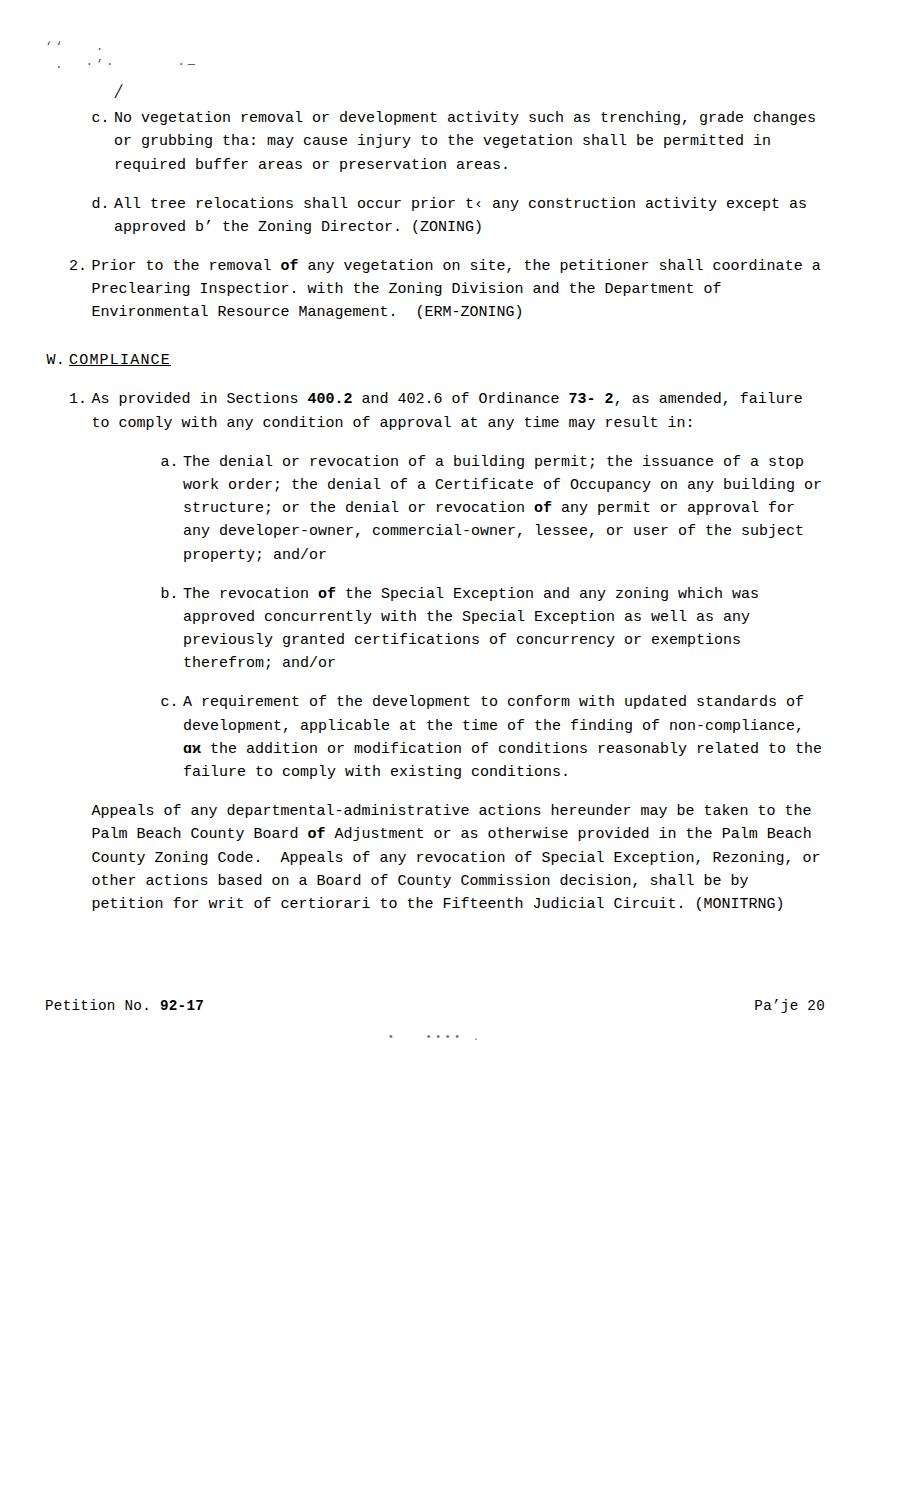‘‘ . . ·’· ·—
∕
c. No vegetation removal or development activity such as trenching, grade changes or grubbing tha: may cause injury to the vegetation shall be permitted in required buffer areas or preservation areas.
d. All tree relocations shall occur prior t‹ any construction activity except as approved b’ the Zoning Director. (ZONING)
2. Prior to the removal of any vegetation on site, the petitioner shall coordinate a Preclearing Inspectior. with the Zoning Division and the Department of Environmental Resource Management. (ERM-ZONING)
W. COMPLIANCE
1. As provided in Sections 400.2 and 402.6 of Ordinance 73- 2, as amended, failure to comply with any condition of approval at any time may result in:
a. The denial or revocation of a building permit; the issuance of a stop work order; the denial of a Certificate of Occupancy on any building or structure; or the denial or revocation of any permit or approval for any developer-owner, commercial-owner, lessee, or user of the subject property; and/or
b. The revocation of the Special Exception and any zoning which was approved concurrently with the Special Exception as well as any previously granted certifications of concurrency or exemptions therefrom; and/or
c. A requirement of the development to conform with updated standards of development, applicable at the time of the finding of non-compliance, ɑϰ the addition or modification of conditions reasonably related to the failure to comply with existing conditions.
Appeals of any departmental-administrative actions hereunder may be taken to the Palm Beach County Board of Adjustment or as otherwise provided in the Palm Beach County Zoning Code. Appeals of any revocation of Special Exception, Rezoning, or other actions based on a Board of County Commission decision, shall be by petition for writ of certiorari to the Fifteenth Judicial Circuit. (MONITRNG)
Petition No. 92-17
Pa’je 20
• •••• .